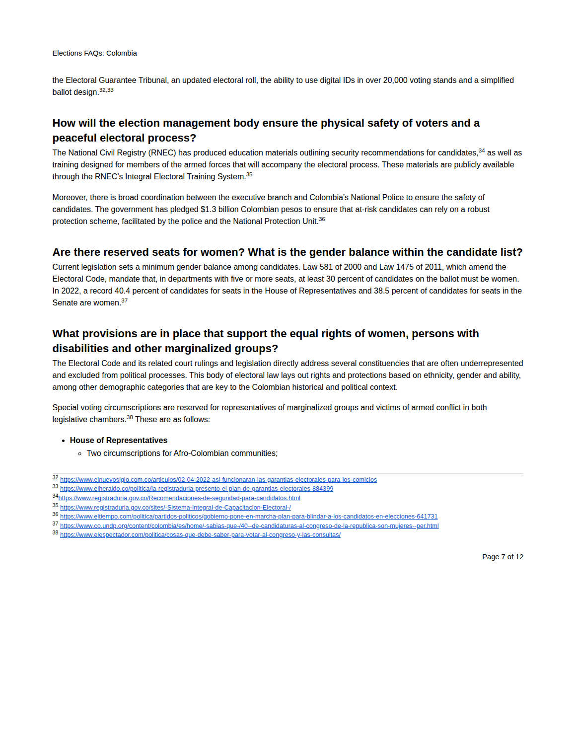Elections FAQs: Colombia
the Electoral Guarantee Tribunal, an updated electoral roll, the ability to use digital IDs in over 20,000 voting stands and a simplified ballot design.32,33
How will the election management body ensure the physical safety of voters and a peaceful electoral process?
The National Civil Registry (RNEC) has produced education materials outlining security recommendations for candidates,34 as well as training designed for members of the armed forces that will accompany the electoral process. These materials are publicly available through the RNEC’s Integral Electoral Training System.35
Moreover, there is broad coordination between the executive branch and Colombia’s National Police to ensure the safety of candidates. The government has pledged $1.3 billion Colombian pesos to ensure that at-risk candidates can rely on a robust protection scheme, facilitated by the police and the National Protection Unit.36
Are there reserved seats for women? What is the gender balance within the candidate list?
Current legislation sets a minimum gender balance among candidates. Law 581 of 2000 and Law 1475 of 2011, which amend the Electoral Code, mandate that, in departments with five or more seats, at least 30 percent of candidates on the ballot must be women. In 2022, a record 40.4 percent of candidates for seats in the House of Representatives and 38.5 percent of candidates for seats in the Senate are women.37
What provisions are in place that support the equal rights of women, persons with disabilities and other marginalized groups?
The Electoral Code and its related court rulings and legislation directly address several constituencies that are often underrepresented and excluded from political processes. This body of electoral law lays out rights and protections based on ethnicity, gender and ability, among other demographic categories that are key to the Colombian historical and political context.
Special voting circumscriptions are reserved for representatives of marginalized groups and victims of armed conflict in both legislative chambers.38 These are as follows:
House of Representatives
Two circumscriptions for Afro-Colombian communities;
32 https://www.elnuevosiglo.com.co/articulos/02-04-2022-asi-funcionaran-las-garantias-electorales-para-los-comicios
33 https://www.elheraldo.co/politica/la-registraduria-presento-el-plan-de-garantias-electorales-884399
34https://www.registraduria.gov.co/Recomendaciones-de-seguridad-para-candidatos.html
35 https://www.registraduria.gov.co/sites/-Sistema-Integral-de-Capacitacion-Electoral-/
36 https://www.eltiempo.com/politica/partidos-politicos/gobierno-pone-en-marcha-plan-para-blindar-a-los-candidatos-en-elecciones-641731
37 https://www.co.undp.org/content/colombia/es/home/-sabias-que-/40--de-candidaturas-al-congreso-de-la-republica-son-mujeres--per.html
38 https://www.elespectador.com/politica/cosas-que-debe-saber-para-votar-al-congreso-y-las-consultas/
Page 7 of 12